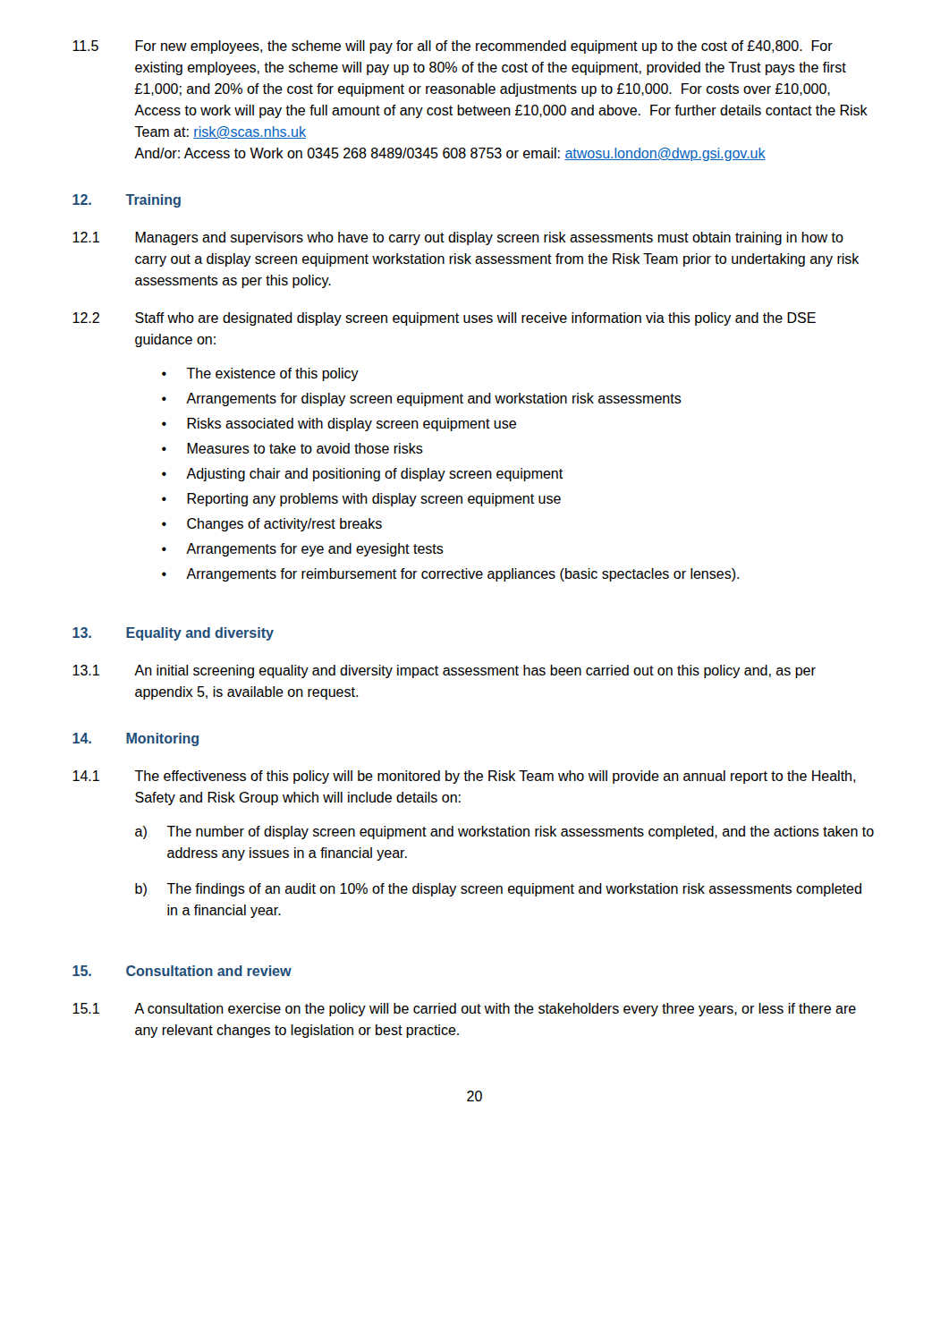11.5
For new employees, the scheme will pay for all of the recommended equipment up to the cost of £40,800. For existing employees, the scheme will pay up to 80% of the cost of the equipment, provided the Trust pays the first £1,000; and 20% of the cost for equipment or reasonable adjustments up to £10,000. For costs over £10,000, Access to work will pay the full amount of any cost between £10,000 and above. For further details contact the Risk Team at: risk@scas.nhs.uk
And/or: Access to Work on 0345 268 8489/0345 608 8753 or email: atwosu.london@dwp.gsi.gov.uk
12. Training
12.1
Managers and supervisors who have to carry out display screen risk assessments must obtain training in how to carry out a display screen equipment workstation risk assessment from the Risk Team prior to undertaking any risk assessments as per this policy.
12.2
Staff who are designated display screen equipment uses will receive information via this policy and the DSE guidance on:
The existence of this policy
Arrangements for display screen equipment and workstation risk assessments
Risks associated with display screen equipment use
Measures to take to avoid those risks
Adjusting chair and positioning of display screen equipment
Reporting any problems with display screen equipment use
Changes of activity/rest breaks
Arrangements for eye and eyesight tests
Arrangements for reimbursement for corrective appliances (basic spectacles or lenses).
13. Equality and diversity
13.1
An initial screening equality and diversity impact assessment has been carried out on this policy and, as per appendix 5, is available on request.
14. Monitoring
14.1
The effectiveness of this policy will be monitored by the Risk Team who will provide an annual report to the Health, Safety and Risk Group which will include details on:
a) The number of display screen equipment and workstation risk assessments completed, and the actions taken to address any issues in a financial year.
b) The findings of an audit on 10% of the display screen equipment and workstation risk assessments completed in a financial year.
15. Consultation and review
15.1
A consultation exercise on the policy will be carried out with the stakeholders every three years, or less if there are any relevant changes to legislation or best practice.
20